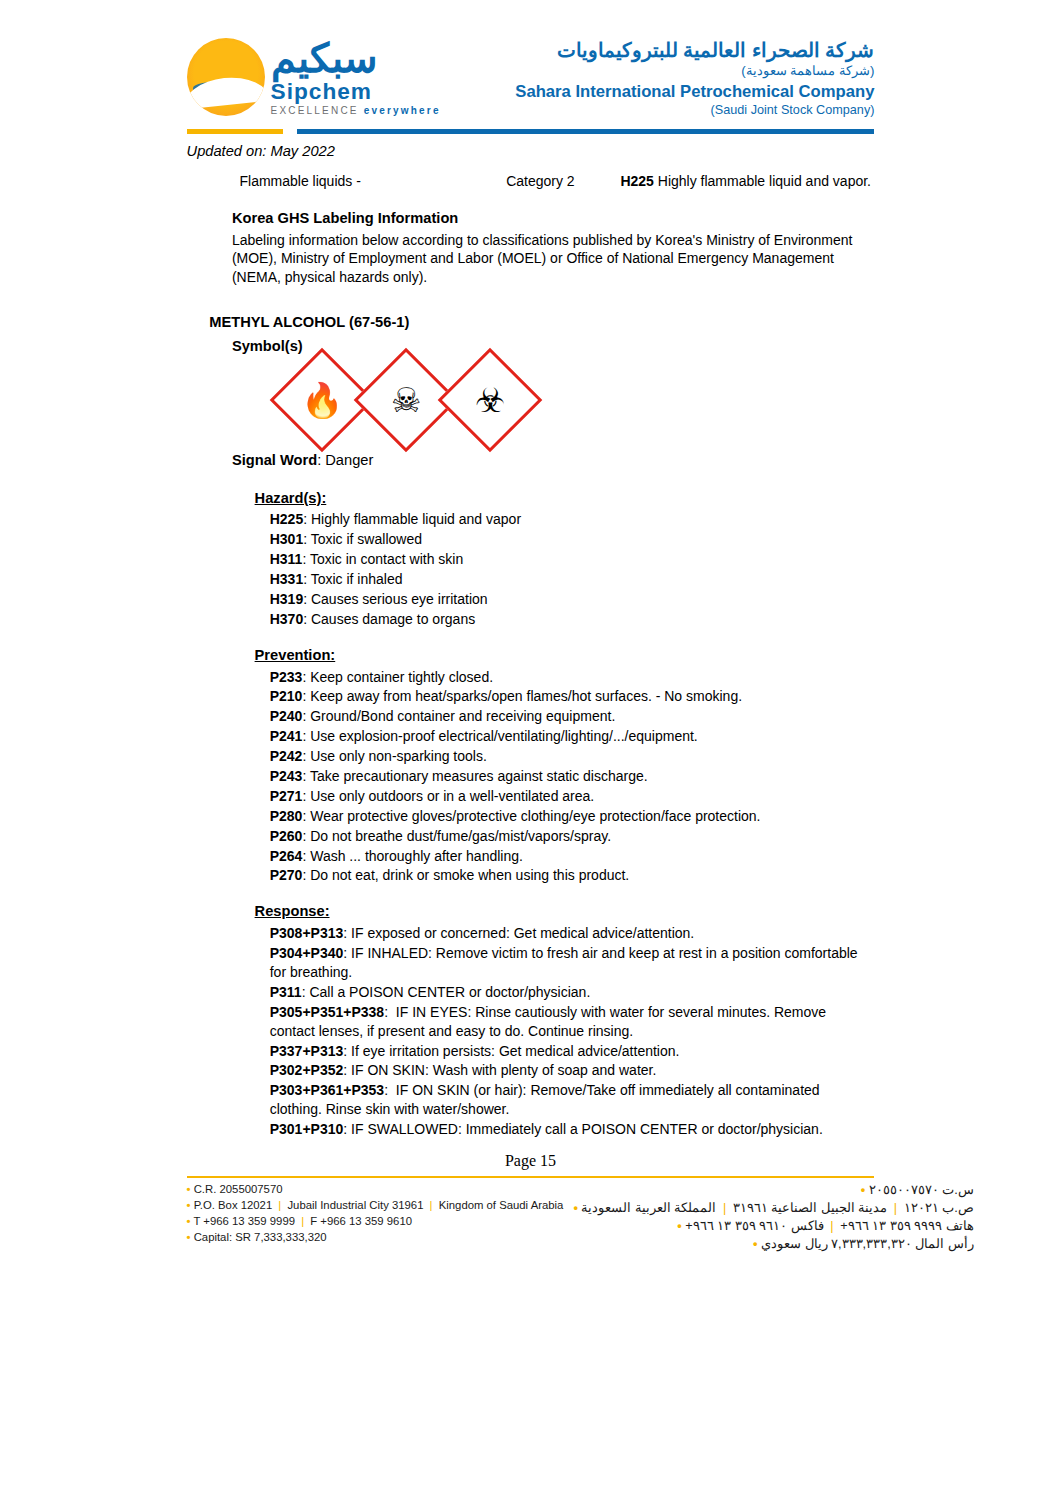سبكيم
Sipchem
EXCELLENCE everywhere
شركة الصحراء العالمية للبتروكيماويات
(شركة مساهمة سعودية)
Sahara International Petrochemical Company
(Saudi Joint Stock Company)
Updated on: May 2022
Flammable liquids -
Category 2
H225 Highly flammable liquid and vapor.
Korea GHS Labeling Information
Labeling information below according to classifications published by Korea's Ministry of Environment (MOE), Ministry of Employment and Labor (MOEL) or Office of National Emergency Management (NEMA, physical hazards only).
METHYL ALCOHOL (67-56-1)
Symbol(s)
🔥
☠
☣
Signal Word: Danger
Hazard(s):
H225: Highly flammable liquid and vapor
H301: Toxic if swallowed
H311: Toxic in contact with skin
H331: Toxic if inhaled
H319: Causes serious eye irritation
H370: Causes damage to organs
Prevention:
P233: Keep container tightly closed.
P210: Keep away from heat/sparks/open flames/hot surfaces. - No smoking.
P240: Ground/Bond container and receiving equipment.
P241: Use explosion-proof electrical/ventilating/lighting/.../equipment.
P242: Use only non-sparking tools.
P243: Take precautionary measures against static discharge.
P271: Use only outdoors or in a well-ventilated area.
P280: Wear protective gloves/protective clothing/eye protection/face protection.
P260: Do not breathe dust/fume/gas/mist/vapors/spray.
P264: Wash ... thoroughly after handling.
P270: Do not eat, drink or smoke when using this product.
Response:
P308+P313: IF exposed or concerned: Get medical advice/attention.
P304+P340: IF INHALED: Remove victim to fresh air and keep at rest in a position comfortable for breathing.
P311: Call a POISON CENTER or doctor/physician.
P305+P351+P338: IF IN EYES: Rinse cautiously with water for several minutes. Remove contact lenses, if present and easy to do. Continue rinsing.
P337+P313: If eye irritation persists: Get medical advice/attention.
P302+P352: IF ON SKIN: Wash with plenty of soap and water.
P303+P361+P353: IF ON SKIN (or hair): Remove/Take off immediately all contaminated clothing. Rinse skin with water/shower.
P301+P310: IF SWALLOWED: Immediately call a POISON CENTER or doctor/physician.
Page 15
• C.R. 2055007570
• P.O. Box 12021 | Jubail Industrial City 31961 | Kingdom of Saudi Arabia
• T +966 13 359 9999 | F +966 13 359 9610
• Capital: SR 7,333,333,320
س.ت ٢٠٥٥٠٠٧٥٧٠ •
ص.ب ١٢٠٢١ | مدينة الجبيل الصناعية ٣١٩٦١ | المملكة العربية السعودية •
هاتف ٩٩٩٩ ٣٥٩ ١٣ ٩٦٦+ | فاكس ٩٦١٠ ٣٥٩ ١٣ ٩٦٦+ •
رأس المال ٧,٣٣٣,٣٣٣,٣٢٠ ريال سعودي •